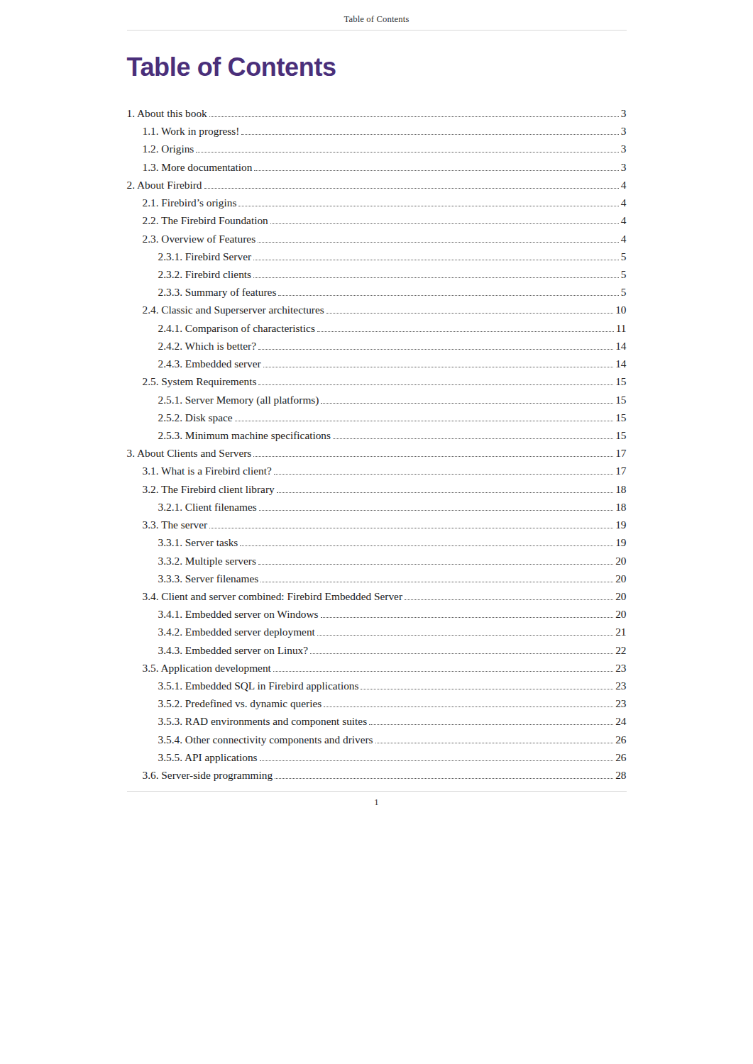Table of Contents
Table of Contents
1. About this book 3
1.1. Work in progress! 3
1.2. Origins 3
1.3. More documentation 3
2. About Firebird 4
2.1. Firebird’s origins 4
2.2. The Firebird Foundation 4
2.3. Overview of Features 4
2.3.1. Firebird Server 5
2.3.2. Firebird clients 5
2.3.3. Summary of features 5
2.4. Classic and Superserver architectures 10
2.4.1. Comparison of characteristics 11
2.4.2. Which is better? 14
2.4.3. Embedded server 14
2.5. System Requirements 15
2.5.1. Server Memory (all platforms) 15
2.5.2. Disk space 15
2.5.3. Minimum machine specifications 15
3. About Clients and Servers 17
3.1. What is a Firebird client? 17
3.2. The Firebird client library 18
3.2.1. Client filenames 18
3.3. The server 19
3.3.1. Server tasks 19
3.3.2. Multiple servers 20
3.3.3. Server filenames 20
3.4. Client and server combined: Firebird Embedded Server 20
3.4.1. Embedded server on Windows 20
3.4.2. Embedded server deployment 21
3.4.3. Embedded server on Linux? 22
3.5. Application development 23
3.5.1. Embedded SQL in Firebird applications 23
3.5.2. Predefined vs. dynamic queries 23
3.5.3. RAD environments and component suites 24
3.5.4. Other connectivity components and drivers 26
3.5.5. API applications 26
3.6. Server-side programming 28
1